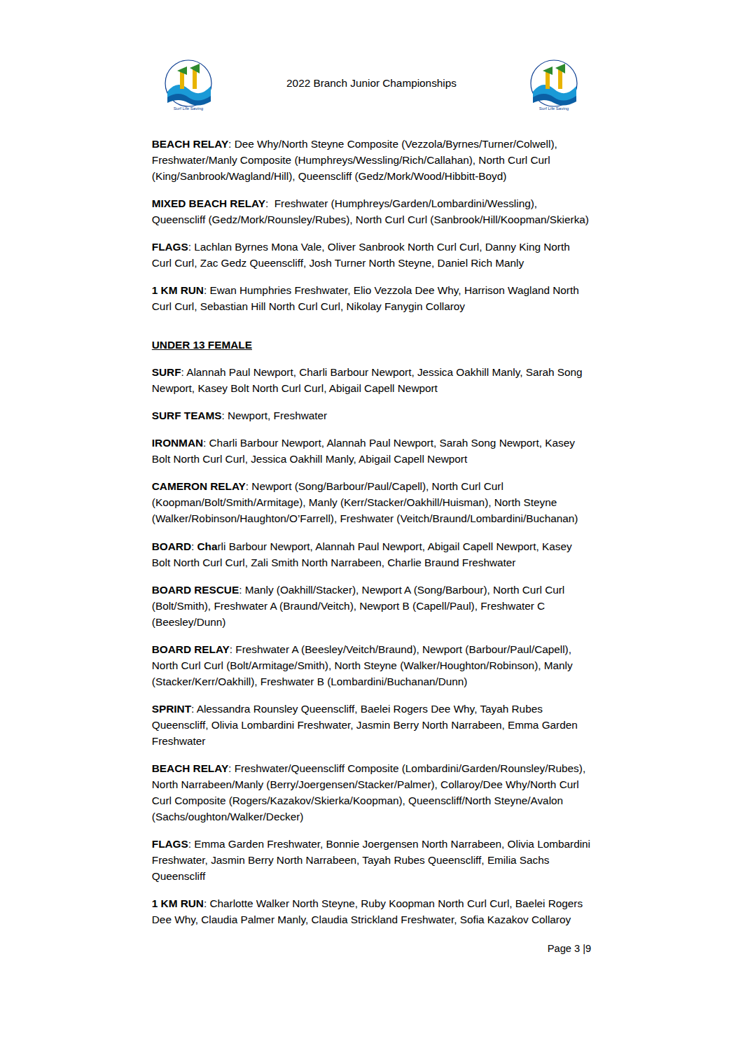Surf Life Saving Sydney Northern Beaches Surf Life Saving
2022 Branch Junior Championships
Surf Life Saving Sydney Northern Beaches Surf Life Saving
BEACH RELAY: Dee Why/North Steyne Composite (Vezzola/Byrnes/Turner/Colwell), Freshwater/Manly Composite (Humphreys/Wessling/Rich/Callahan), North Curl Curl (King/Sanbrook/Wagland/Hill), Queenscliff (Gedz/Mork/Wood/Hibbitt-Boyd)
MIXED BEACH RELAY: Freshwater (Humphreys/Garden/Lombardini/Wessling), Queenscliff (Gedz/Mork/Rounsley/Rubes), North Curl Curl (Sanbrook/Hill/Koopman/Skierka)
FLAGS: Lachlan Byrnes Mona Vale, Oliver Sanbrook North Curl Curl, Danny King North Curl Curl, Zac Gedz Queenscliff, Josh Turner North Steyne, Daniel Rich Manly
1 KM RUN: Ewan Humphries Freshwater, Elio Vezzola Dee Why, Harrison Wagland North Curl Curl, Sebastian Hill North Curl Curl, Nikolay Fanygin Collaroy
UNDER 13 FEMALE
SURF: Alannah Paul Newport, Charli Barbour Newport, Jessica Oakhill Manly, Sarah Song Newport, Kasey Bolt North Curl Curl, Abigail Capell Newport
SURF TEAMS: Newport, Freshwater
IRONMAN: Charli Barbour Newport, Alannah Paul Newport, Sarah Song Newport, Kasey Bolt North Curl Curl, Jessica Oakhill Manly, Abigail Capell Newport
CAMERON RELAY: Newport (Song/Barbour/Paul/Capell), North Curl Curl (Koopman/Bolt/Smith/Armitage), Manly (Kerr/Stacker/Oakhill/Huisman), North Steyne (Walker/Robinson/Haughton/O’Farrell), Freshwater (Veitch/Braund/Lombardini/Buchanan)
BOARD: Charli Barbour Newport, Alannah Paul Newport, Abigail Capell Newport, Kasey Bolt North Curl Curl, Zali Smith North Narrabeen, Charlie Braund Freshwater
BOARD RESCUE: Manly (Oakhill/Stacker), Newport A (Song/Barbour), North Curl Curl (Bolt/Smith), Freshwater A (Braund/Veitch), Newport B (Capell/Paul), Freshwater C (Beesley/Dunn)
BOARD RELAY: Freshwater A (Beesley/Veitch/Braund), Newport (Barbour/Paul/Capell), North Curl Curl (Bolt/Armitage/Smith), North Steyne (Walker/Houghton/Robinson), Manly (Stacker/Kerr/Oakhill), Freshwater B (Lombardini/Buchanan/Dunn)
SPRINT: Alessandra Rounsley Queenscliff, Baelei Rogers Dee Why, Tayah Rubes Queenscliff, Olivia Lombardini Freshwater, Jasmin Berry North Narrabeen, Emma Garden Freshwater
BEACH RELAY: Freshwater/Queenscliff Composite (Lombardini/Garden/Rounsley/Rubes), North Narrabeen/Manly (Berry/Joergensen/Stacker/Palmer), Collaroy/Dee Why/North Curl Curl Composite (Rogers/Kazakov/Skierka/Koopman), Queenscliff/North Steyne/Avalon (Sachs/oughton/Walker/Decker)
FLAGS: Emma Garden Freshwater, Bonnie Joergensen North Narrabeen, Olivia Lombardini Freshwater, Jasmin Berry North Narrabeen, Tayah Rubes Queenscliff, Emilia Sachs Queenscliff
1 KM RUN: Charlotte Walker North Steyne, Ruby Koopman North Curl Curl, Baelei Rogers Dee Why, Claudia Palmer Manly, Claudia Strickland Freshwater, Sofia Kazakov Collaroy
Page 3 |9